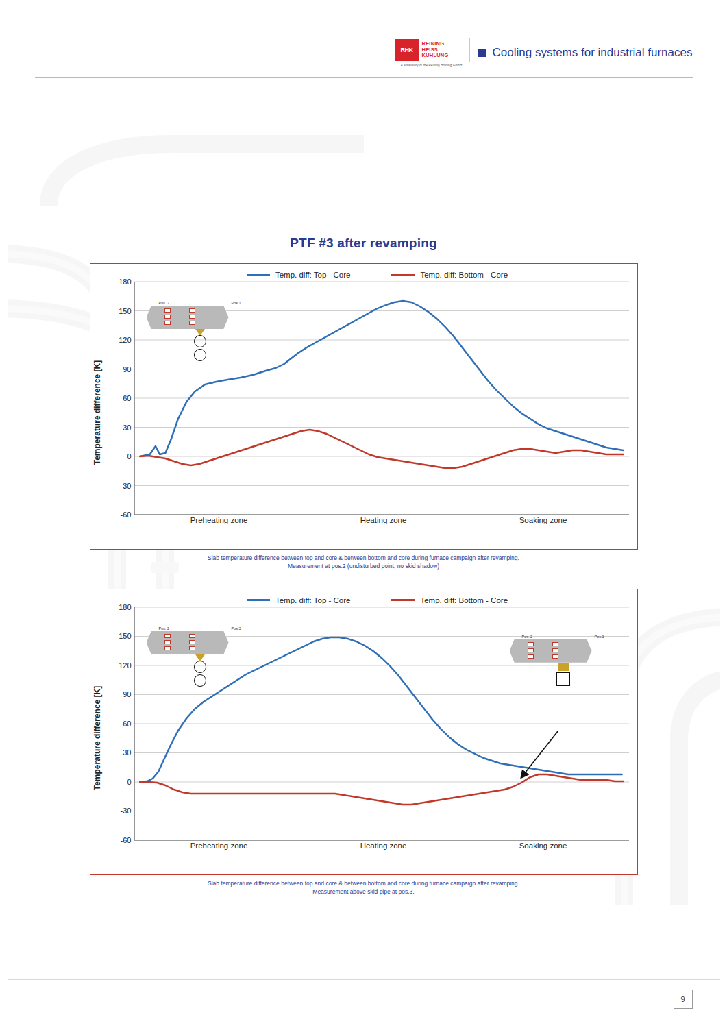RHK
REINING
HEISS
KUHLUNG
A subsidiary of the Reining Holding GmbH
Cooling systems for industrial furnaces
PTF #3 after revamping
Temp. diff: Top - Core
Temp. diff: Bottom - Core
Temperature difference [K]
180 150 120 90 60 30 0 -30 -60
Pos. 2 Pos.1
Preheating zone Heating zone Soaking zone
Slab temperature difference between top and core & between bottom and core during furnace campaign after revamping.
Measurement at pos.2 (undisturbed point, no skid shadow)
Temp. diff: Top - Core
Temp. diff: Bottom - Core
Temperature difference [K]
180 150 120 90 60 30 0 -30 -60
Pos. 2 Pos.3
Pos. 2 Pos.1
Preheating zone Heating zone Soaking zone
Slab temperature difference between top and core & between bottom and core during furnace campaign after revamping.
Measurement above skid pipe at pos.3.
9